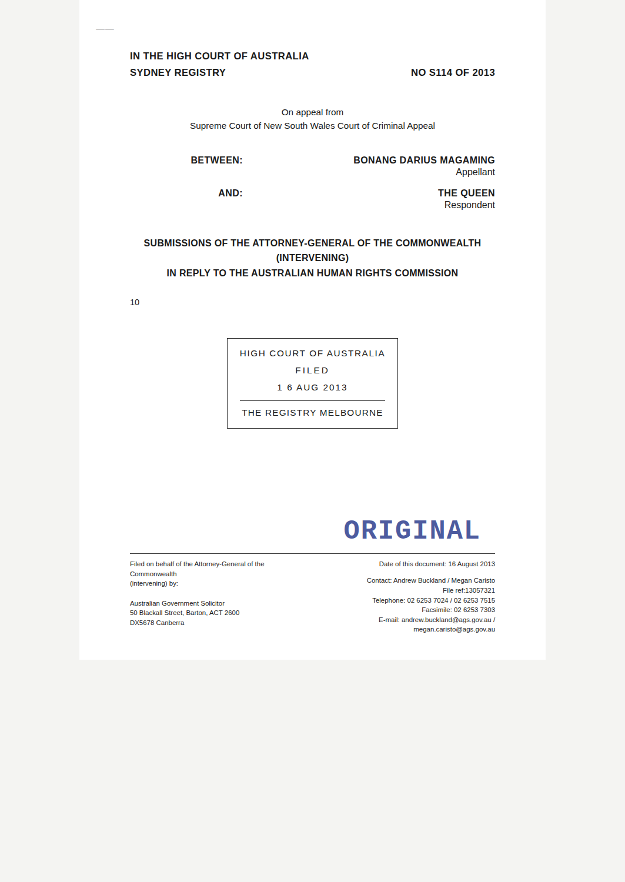——
IN THE HIGH COURT OF AUSTRALIA
SYDNEY REGISTRY
NO S114 OF 2013
On appeal from
Supreme Court of New South Wales Court of Criminal Appeal
BETWEEN:
BONANG DARIUS MAGAMING
Appellant
AND:
THE QUEEN
Respondent
SUBMISSIONS OF THE ATTORNEY-GENERAL OF THE COMMONWEALTH
(INTERVENING)
IN REPLY TO THE AUSTRALIAN HUMAN RIGHTS COMMISSION
10
HIGH COURT OF AUSTRALIA
FILED
1 6 AUG 2013
THE REGISTRY MELBOURNE
ORIGINAL
Filed on behalf of the Attorney-General of the Commonwealth
(intervening) by:
Australian Government Solicitor
50 Blackall Street, Barton, ACT 2600
DX5678 Canberra
Date of this document: 16 August 2013
Contact: Andrew Buckland / Megan Caristo
File ref:13057321
Telephone: 02 6253 7024 / 02 6253 7515
Facsimile: 02 6253 7303
E-mail: andrew.buckland@ags.gov.au /
megan.caristo@ags.gov.au